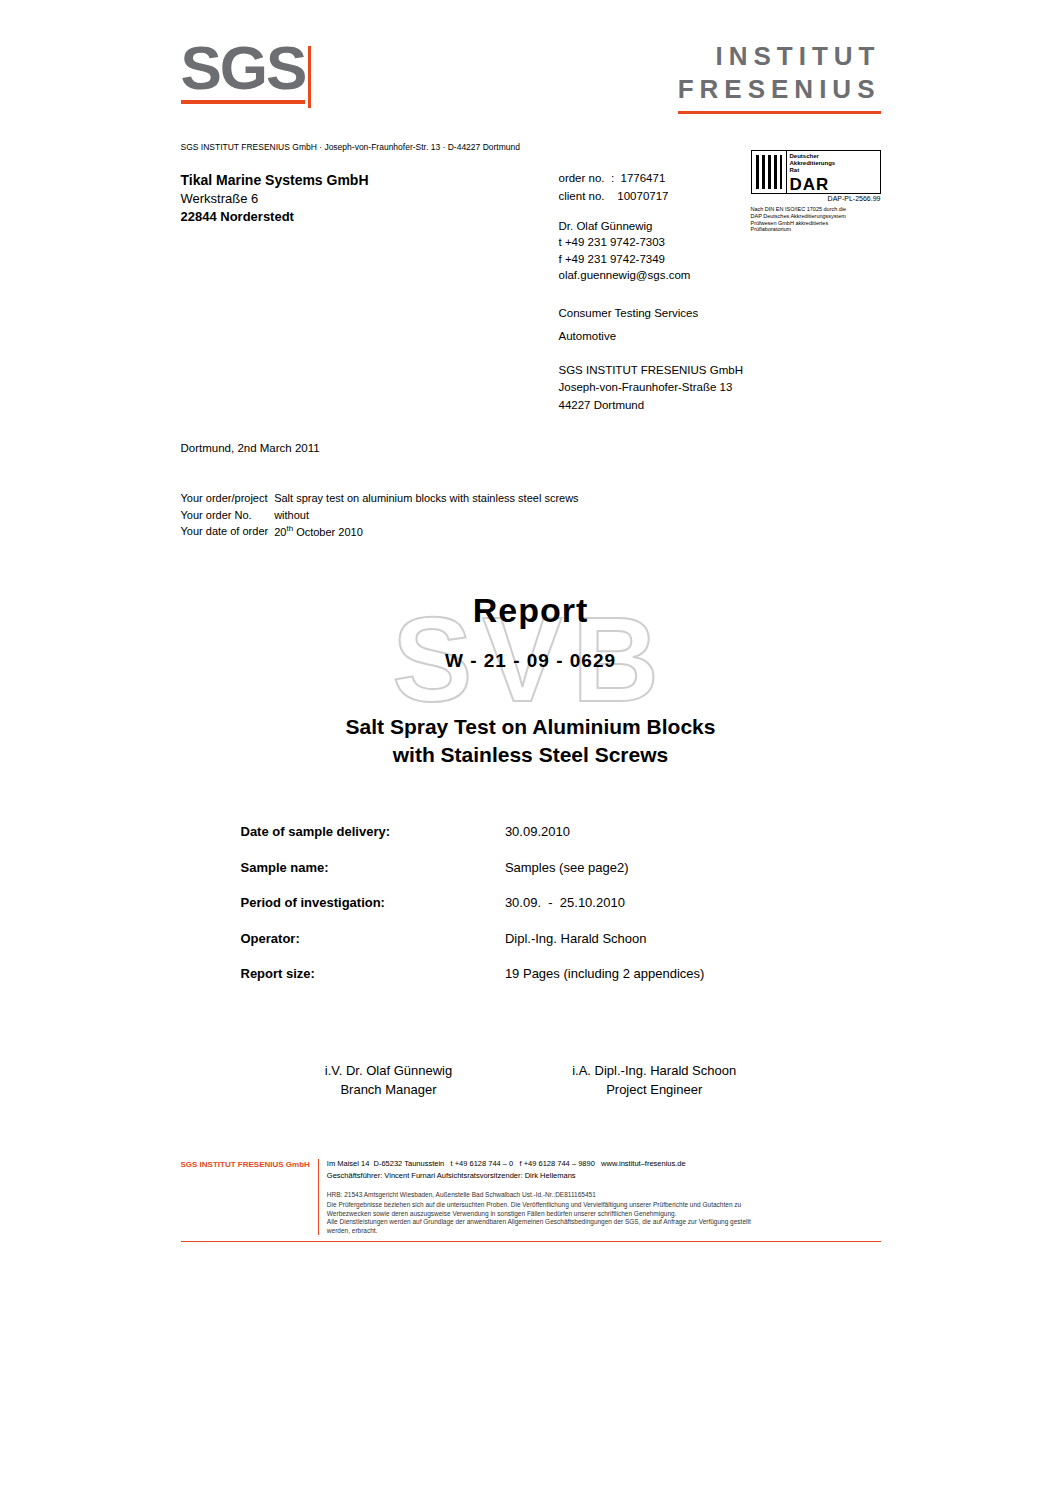SGS
INSTITUT
FRESENIUS
SGS INSTITUT FRESENIUS GmbH · Joseph-von-Fraunhofer-Str. 13 · D-44227 Dortmund
Deutscher
Akkreditierungs
Rat
DAR
DAP-PL-2566.99
Nach DIN EN ISO/IEC 17025 durch die
DAP Deutsches Akkreditierungssystem
Prüfwesen GmbH akkreditiertes
Prüflaboratorium
Tikal Marine Systems GmbH
Werkstraße 6
22844 Norderstedt
order no. : 1776471
client no. 10070717
Dr. Olaf Günnewig
t +49 231 9742-7303
f +49 231 9742-7349
olaf.guennewig@sgs.com
Consumer Testing Services
Automotive
SGS INSTITUT FRESENIUS GmbH
Joseph-von-Fraunhofer-Straße 13
44227 Dortmund
Dortmund, 2nd March 2011
| Your order/project | Salt spray test on aluminium blocks with stainless steel screws |
| Your order No. | without |
| Your date of order | 20 th October 2010 |
SVB
Report
W - 21 - 09 - 0629
Salt Spray Test on Aluminium Blocks
with Stainless Steel Screws
| Date of sample delivery: | 30.09.2010 |
| Sample name: | Samples (see page2) |
| Period of investigation: | 30.09. - 25.10.2010 |
| Operator: | Dipl.-Ing. Harald Schoon |
| Report size: | 19 Pages (including 2 appendices) |
i.V. Dr. Olaf Günnewig
Branch Manager
i.A. Dipl.-Ing. Harald Schoon
Project Engineer
SGS INSTITUT FRESENIUS GmbH
Im Maisel 14 D-65232 Taunusstein t +49 6128 744 – 0 f +49 6128 744 – 9890 www.institut–fresenius.de
Geschäftsführer: Vincent Furnari Aufsichtsratsvorsitzender: Dirk Hellemans
HRB: 21543 Amtsgericht Wiesbaden, Außenstelle Bad Schwalbach Ust.-Id.-Nr.:DE811165451
Die Prüfergebnisse beziehen sich auf die untersuchten Proben. Die Veröffentlichung und Vervielfältigung unserer Prüfberichte und Gutachten zu
Werbezwecken sowie deren auszugsweise Verwendung in sonstigen Fällen bedürfen unserer schriftlichen Genehmigung.
Alle Dienstleistungen werden auf Grundlage der anwendbaren Allgemeinen Geschäftsbedingungen der SGS, die auf Anfrage zur Verfügung gestellt
werden, erbracht.